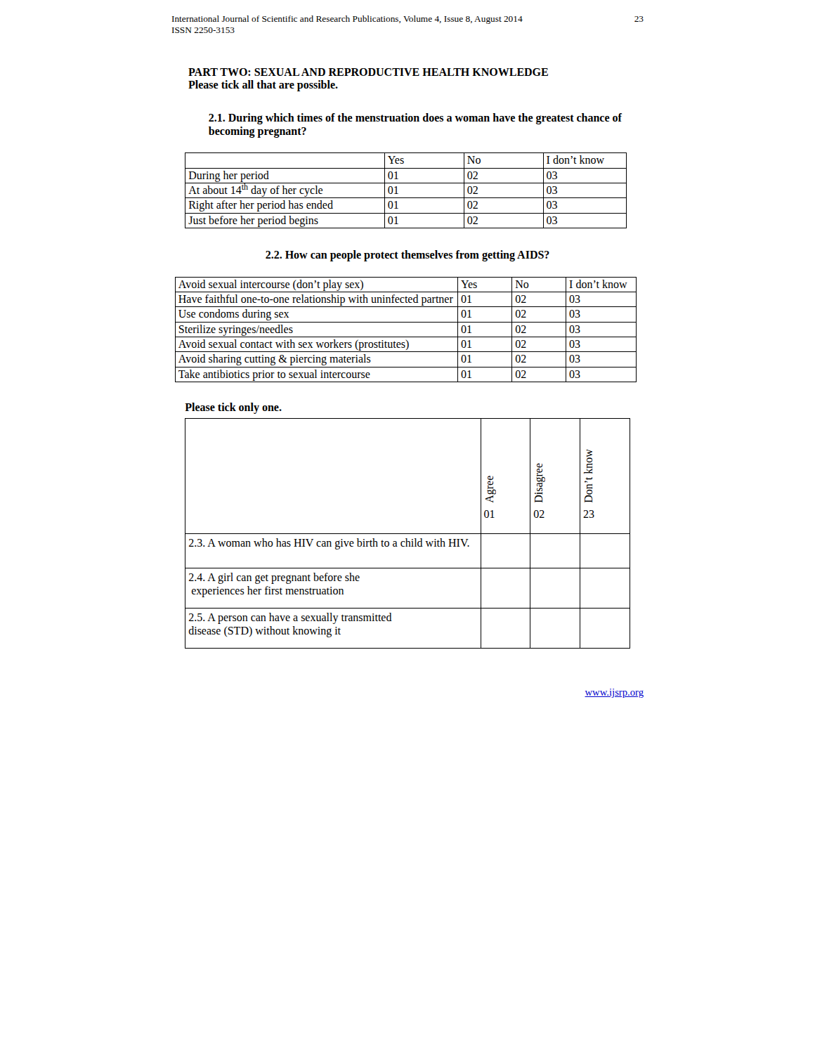International Journal of Scientific and Research Publications, Volume 4, Issue 8, August 2014
23
ISSN 2250-3153
PART TWO: SEXUAL AND REPRODUCTIVE HEALTH KNOWLEDGE
Please tick all that are possible.
2.1. During which times of the menstruation does a woman have the greatest chance of becoming pregnant?
| | Yes | No | I don’t know |
| During her period | 01 | 02 | 03 |
| At about 14 th day of her cycle | 01 | 02 | 03 |
| Right after her period has ended | 01 | 02 | 03 |
| Just before her period begins | 01 | 02 | 03 |
2.2. How can people protect themselves from getting AIDS?
| Avoid sexual intercourse (don’t play sex) | Yes | No | I don’t know |
| Have faithful one-to-one relationship with uninfected partner | 01 | 02 | 03 |
| Use condoms during sex | 01 | 02 | 03 |
| Sterilize syringes/needles | 01 | 02 | 03 |
| Avoid sexual contact with sex workers (prostitutes) | 01 | 02 | 03 |
| Avoid sharing cutting & piercing materials | 01 | 02 | 03 |
| Take antibiotics prior to sexual intercourse | 01 | 02 | 03 |
Please tick only one.
| | Agree | Disagree | Don’t know |
| | 01 | 02 | 23 |
| 2.3. A woman who has HIV can give birth to a child with HIV. | | | |
| 2.4. A girl can get pregnant before she experiences her first menstruation | | | |
| 2.5. A person can have a sexually transmitted disease (STD) without knowing it | | | |
www.ijsrp.org